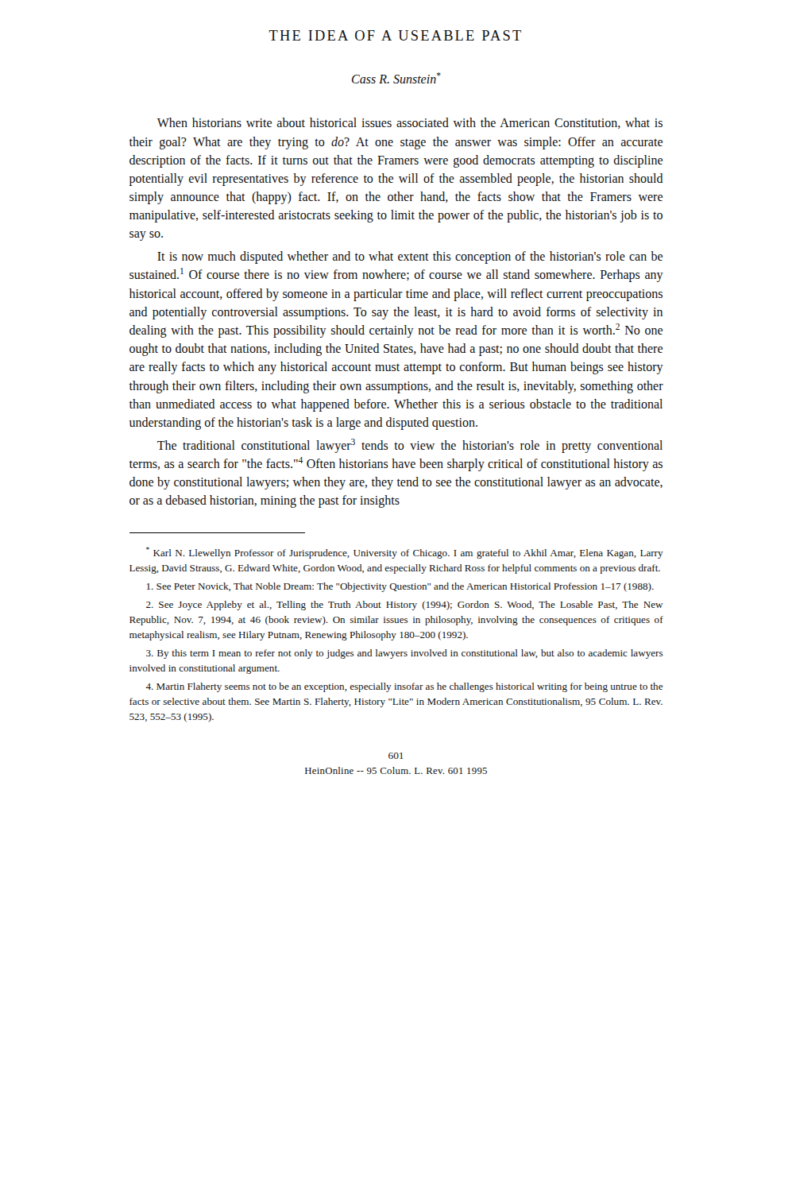The Idea of a Useable Past
Cass R. Sunstein*
When historians write about historical issues associated with the American Constitution, what is their goal? What are they trying to do? At one stage the answer was simple: Offer an accurate description of the facts. If it turns out that the Framers were good democrats attempting to discipline potentially evil representatives by reference to the will of the assembled people, the historian should simply announce that (happy) fact. If, on the other hand, the facts show that the Framers were manipulative, self-interested aristocrats seeking to limit the power of the public, the historian's job is to say so.
It is now much disputed whether and to what extent this conception of the historian's role can be sustained.1 Of course there is no view from nowhere; of course we all stand somewhere. Perhaps any historical account, offered by someone in a particular time and place, will reflect current preoccupations and potentially controversial assumptions. To say the least, it is hard to avoid forms of selectivity in dealing with the past. This possibility should certainly not be read for more than it is worth.2 No one ought to doubt that nations, including the United States, have had a past; no one should doubt that there are really facts to which any historical account must attempt to conform. But human beings see history through their own filters, including their own assumptions, and the result is, inevitably, something other than unmediated access to what happened before. Whether this is a serious obstacle to the traditional understanding of the historian's task is a large and disputed question.
The traditional constitutional lawyer3 tends to view the historian's role in pretty conventional terms, as a search for "the facts."4 Often historians have been sharply critical of constitutional history as done by constitutional lawyers; when they are, they tend to see the constitutional lawyer as an advocate, or as a debased historian, mining the past for insights
* Karl N. Llewellyn Professor of Jurisprudence, University of Chicago. I am grateful to Akhil Amar, Elena Kagan, Larry Lessig, David Strauss, G. Edward White, Gordon Wood, and especially Richard Ross for helpful comments on a previous draft.
1. See Peter Novick, That Noble Dream: The "Objectivity Question" and the American Historical Profession 1–17 (1988).
2. See Joyce Appleby et al., Telling the Truth About History (1994); Gordon S. Wood, The Losable Past, The New Republic, Nov. 7, 1994, at 46 (book review). On similar issues in philosophy, involving the consequences of critiques of metaphysical realism, see Hilary Putnam, Renewing Philosophy 180–200 (1992).
3. By this term I mean to refer not only to judges and lawyers involved in constitutional law, but also to academic lawyers involved in constitutional argument.
4. Martin Flaherty seems not to be an exception, especially insofar as he challenges historical writing for being untrue to the facts or selective about them. See Martin S. Flaherty, History "Lite" in Modern American Constitutionalism, 95 Colum. L. Rev. 523, 552–53 (1995).
601 HeinOnline -- 95 Colum. L. Rev. 601 1995